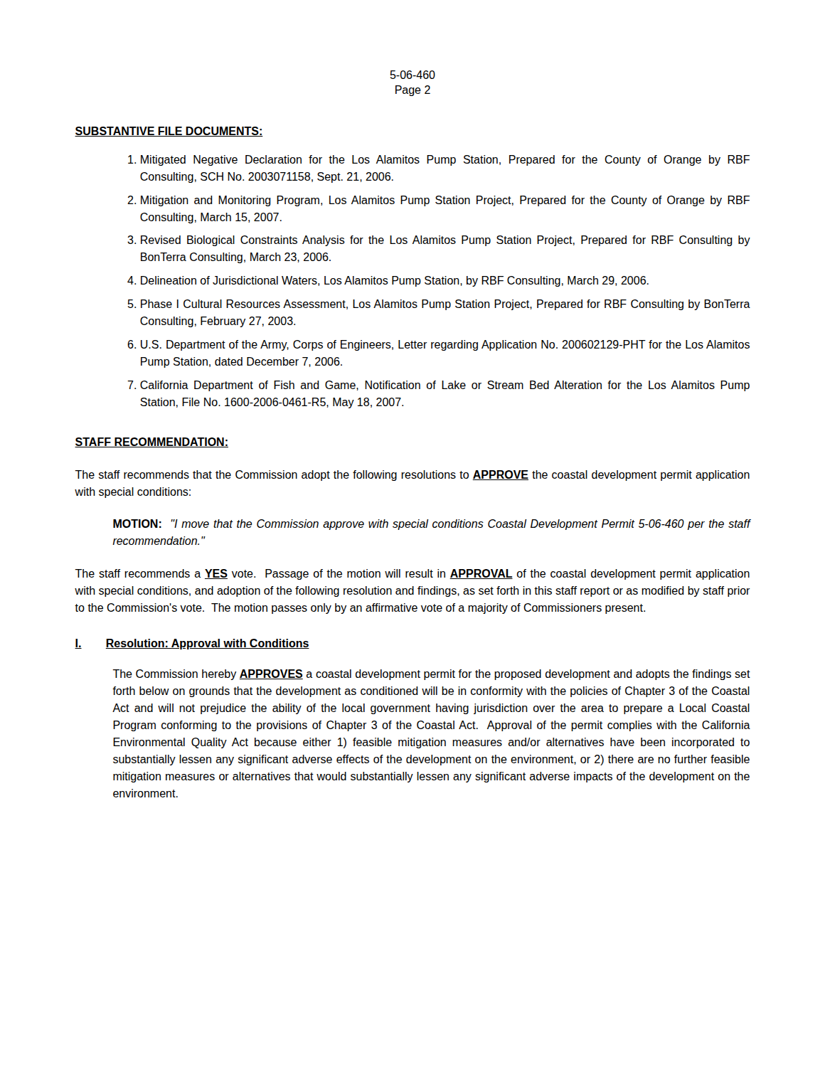5-06-460
Page 2
SUBSTANTIVE FILE DOCUMENTS:
Mitigated Negative Declaration for the Los Alamitos Pump Station, Prepared for the County of Orange by RBF Consulting, SCH No. 2003071158, Sept. 21, 2006.
Mitigation and Monitoring Program, Los Alamitos Pump Station Project, Prepared for the County of Orange by RBF Consulting, March 15, 2007.
Revised Biological Constraints Analysis for the Los Alamitos Pump Station Project, Prepared for RBF Consulting by BonTerra Consulting, March 23, 2006.
Delineation of Jurisdictional Waters, Los Alamitos Pump Station, by RBF Consulting, March 29, 2006.
Phase I Cultural Resources Assessment, Los Alamitos Pump Station Project, Prepared for RBF Consulting by BonTerra Consulting, February 27, 2003.
U.S. Department of the Army, Corps of Engineers, Letter regarding Application No. 200602129-PHT for the Los Alamitos Pump Station, dated December 7, 2006.
California Department of Fish and Game, Notification of Lake or Stream Bed Alteration for the Los Alamitos Pump Station, File No. 1600-2006-0461-R5, May 18, 2007.
STAFF RECOMMENDATION:
The staff recommends that the Commission adopt the following resolutions to APPROVE the coastal development permit application with special conditions:
MOTION: "I move that the Commission approve with special conditions Coastal Development Permit 5-06-460 per the staff recommendation."
The staff recommends a YES vote. Passage of the motion will result in APPROVAL of the coastal development permit application with special conditions, and adoption of the following resolution and findings, as set forth in this staff report or as modified by staff prior to the Commission's vote. The motion passes only by an affirmative vote of a majority of Commissioners present.
I. Resolution: Approval with Conditions
The Commission hereby APPROVES a coastal development permit for the proposed development and adopts the findings set forth below on grounds that the development as conditioned will be in conformity with the policies of Chapter 3 of the Coastal Act and will not prejudice the ability of the local government having jurisdiction over the area to prepare a Local Coastal Program conforming to the provisions of Chapter 3 of the Coastal Act. Approval of the permit complies with the California Environmental Quality Act because either 1) feasible mitigation measures and/or alternatives have been incorporated to substantially lessen any significant adverse effects of the development on the environment, or 2) there are no further feasible mitigation measures or alternatives that would substantially lessen any significant adverse impacts of the development on the environment.